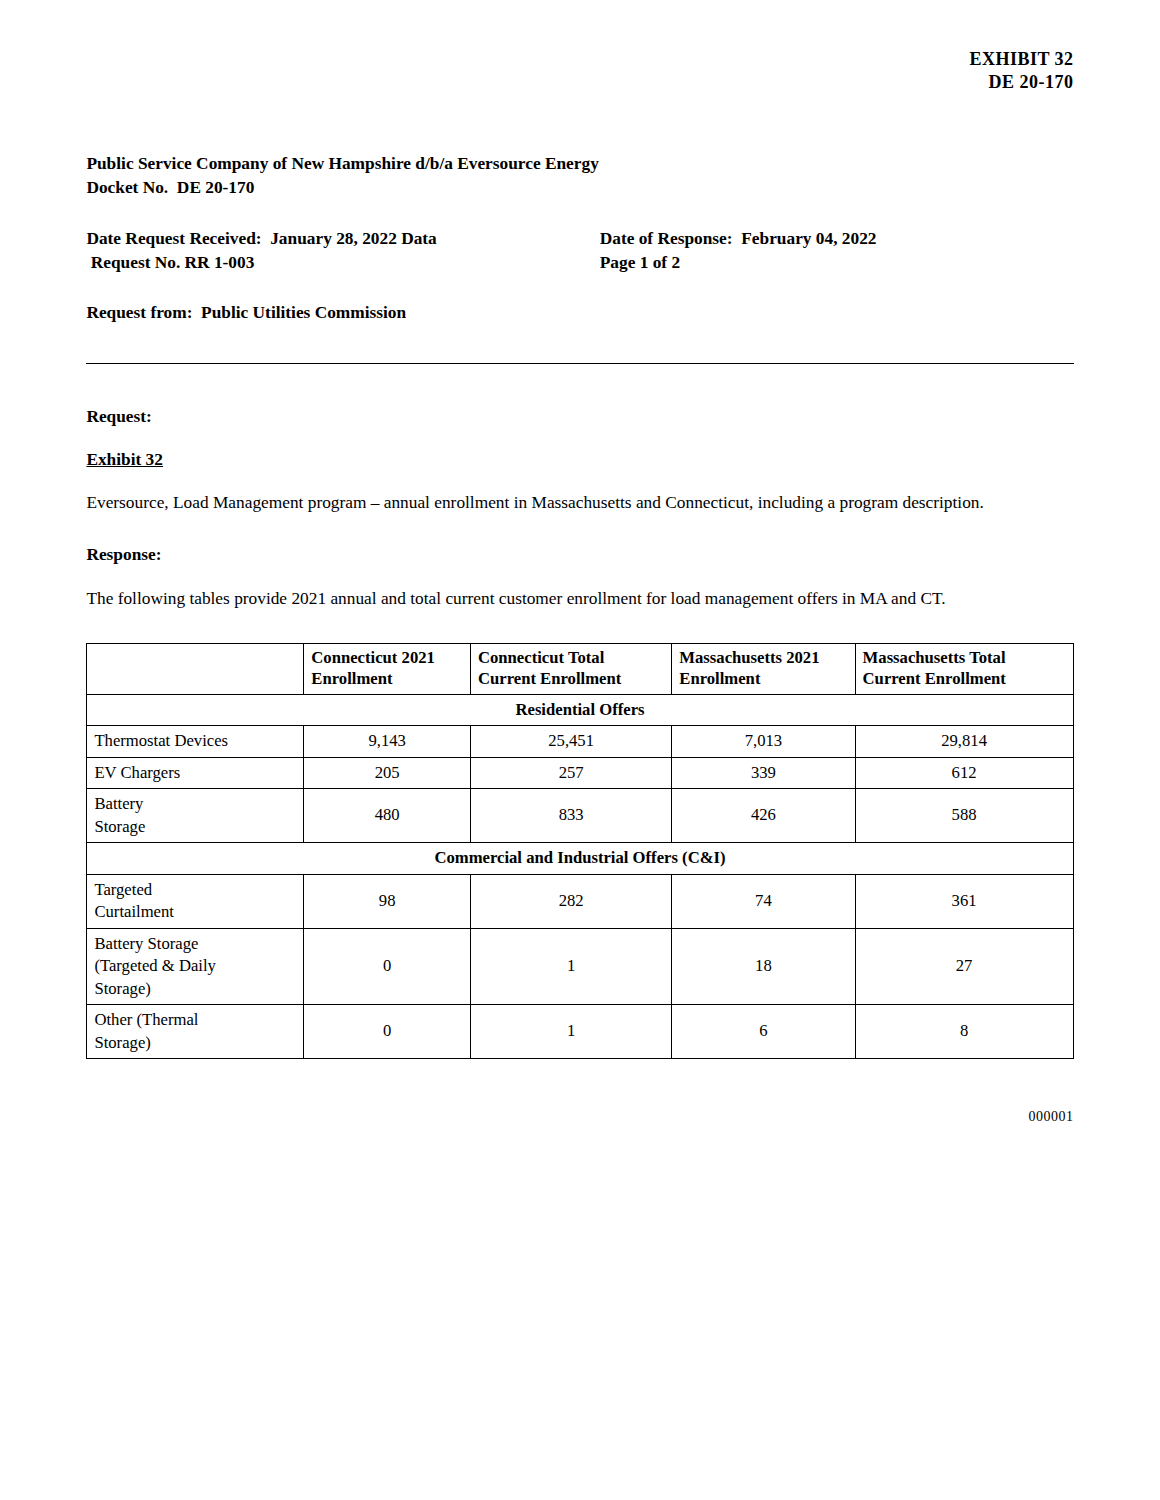EXHIBIT 32
DE 20-170
Public Service Company of New Hampshire d/b/a Eversource Energy
Docket No. DE 20-170
Date Request Received: January 28, 2022 Data
Date of Response: February 04, 2022
Request No. RR 1-003
Page 1 of 2
Request from: Public Utilities Commission
Request:
Exhibit 32
Eversource, Load Management program – annual enrollment in Massachusetts and Connecticut, including a program description.
Response:
The following tables provide 2021 annual and total current customer enrollment for load management offers in MA and CT.
| | Connecticut 2021 Enrollment | Connecticut Total Current Enrollment | Massachusetts 2021 Enrollment | Massachusetts Total Current Enrollment |
| --- | --- | --- | --- | --- |
| Residential Offers |
| Thermostat Devices | 9,143 | 25,451 | 7,013 | 29,814 |
| EV Chargers | 205 | 257 | 339 | 612 |
| Battery Storage | 480 | 833 | 426 | 588 |
| Commercial and Industrial Offers (C&I) |
| Targeted Curtailment | 98 | 282 | 74 | 361 |
| Battery Storage (Targeted & Daily Storage) | 0 | 1 | 18 | 27 |
| Other (Thermal Storage) | 0 | 1 | 6 | 8 |
000001